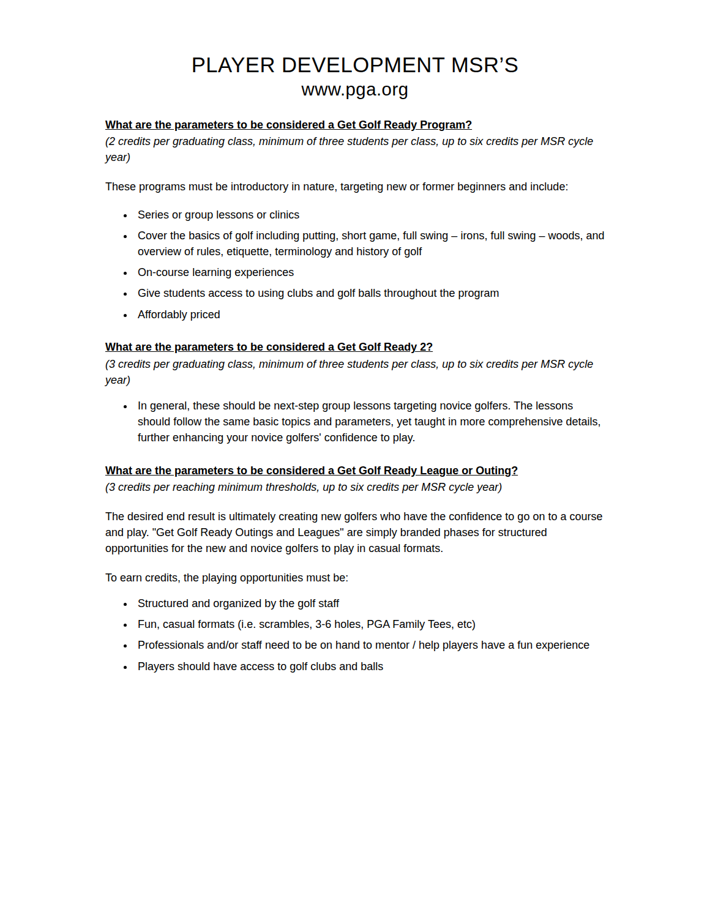PLAYER DEVELOPMENT MSR’S www.pga.org
What are the parameters to be considered a Get Golf Ready Program?
(2 credits per graduating class, minimum of three students per class, up to six credits per MSR cycle year)
These programs must be introductory in nature, targeting new or former beginners and include:
Series or group lessons or clinics
Cover the basics of golf including putting, short game, full swing – irons, full swing – woods, and overview of rules, etiquette, terminology and history of golf
On-course learning experiences
Give students access to using clubs and golf balls throughout the program
Affordably priced
What are the parameters to be considered a Get Golf Ready 2?
(3 credits per graduating class, minimum of three students per class, up to six credits per MSR cycle year)
In general, these should be next-step group lessons targeting novice golfers. The lessons should follow the same basic topics and parameters, yet taught in more comprehensive details, further enhancing your novice golfers' confidence to play.
What are the parameters to be considered a Get Golf Ready League or Outing?
(3 credits per reaching minimum thresholds, up to six credits per MSR cycle year)
The desired end result is ultimately creating new golfers who have the confidence to go on to a course and play. "Get Golf Ready Outings and Leagues" are simply branded phases for structured opportunities for the new and novice golfers to play in casual formats.
To earn credits, the playing opportunities must be:
Structured and organized by the golf staff
Fun, casual formats (i.e. scrambles, 3-6 holes, PGA Family Tees, etc)
Professionals and/or staff need to be on hand to mentor / help players have a fun experience
Players should have access to golf clubs and balls